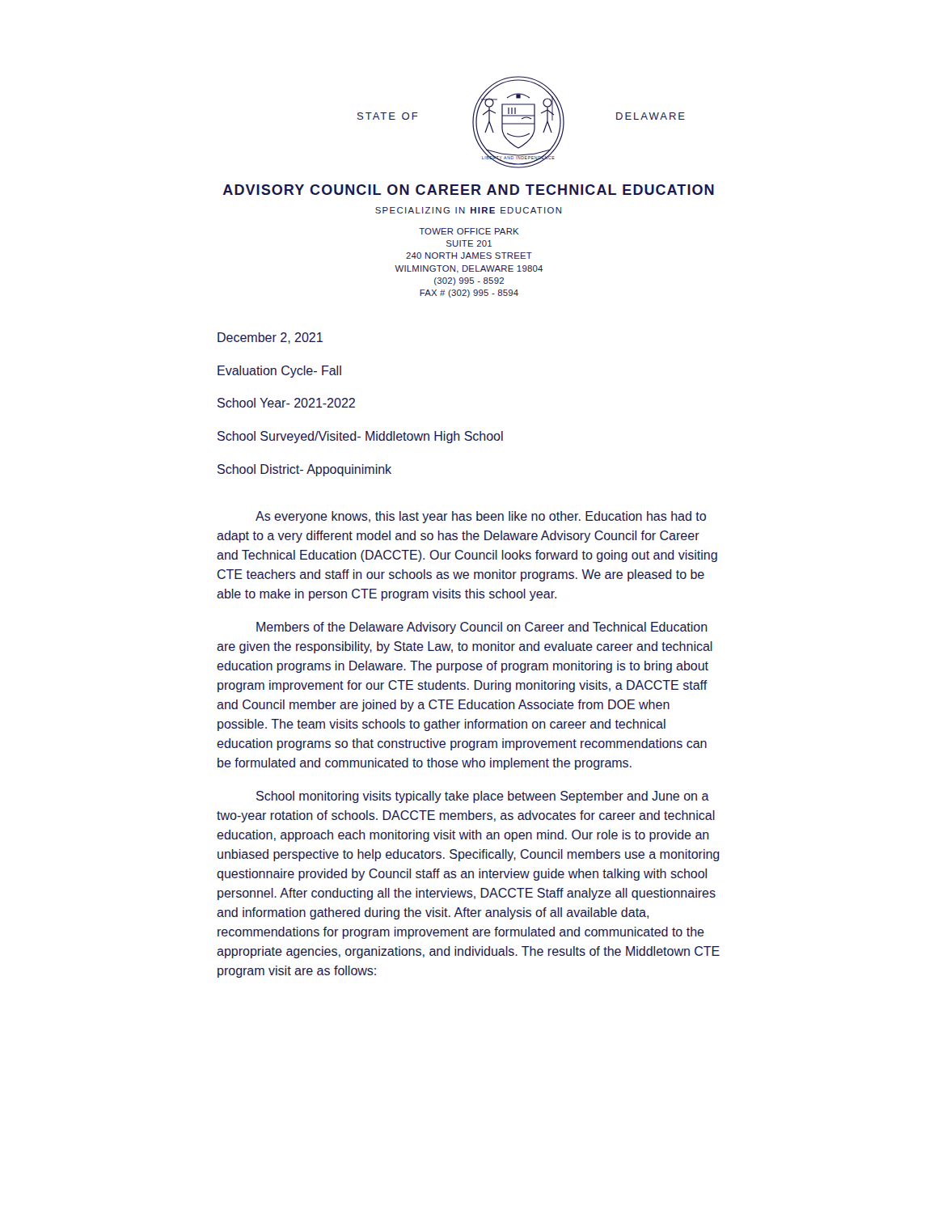STATE OF DELAWARE LIBERTY AND INDEPENDENCE
ADVISORY COUNCIL ON CAREER AND TECHNICAL EDUCATION
SPECIALIZING IN HIRE EDUCATION
TOWER OFFICE PARK
SUITE 201
240 NORTH JAMES STREET
WILMINGTON, DELAWARE 19804
(302) 995 - 8592
FAX # (302) 995 - 8594
December 2, 2021
Evaluation Cycle- Fall
School Year- 2021-2022
School Surveyed/Visited- Middletown High School
School District- Appoquinimink
As everyone knows, this last year has been like no other. Education has had to adapt to a very different model and so has the Delaware Advisory Council for Career and Technical Education (DACCTE). Our Council looks forward to going out and visiting CTE teachers and staff in our schools as we monitor programs. We are pleased to be able to make in person CTE program visits this school year.
Members of the Delaware Advisory Council on Career and Technical Education are given the responsibility, by State Law, to monitor and evaluate career and technical education programs in Delaware. The purpose of program monitoring is to bring about program improvement for our CTE students. During monitoring visits, a DACCTE staff and Council member are joined by a CTE Education Associate from DOE when possible. The team visits schools to gather information on career and technical education programs so that constructive program improvement recommendations can be formulated and communicated to those who implement the programs.
School monitoring visits typically take place between September and June on a two-year rotation of schools. DACCTE members, as advocates for career and technical education, approach each monitoring visit with an open mind. Our role is to provide an unbiased perspective to help educators. Specifically, Council members use a monitoring questionnaire provided by Council staff as an interview guide when talking with school personnel. After conducting all the interviews, DACCTE Staff analyze all questionnaires and information gathered during the visit. After analysis of all available data, recommendations for program improvement are formulated and communicated to the appropriate agencies, organizations, and individuals. The results of the Middletown CTE program visit are as follows: